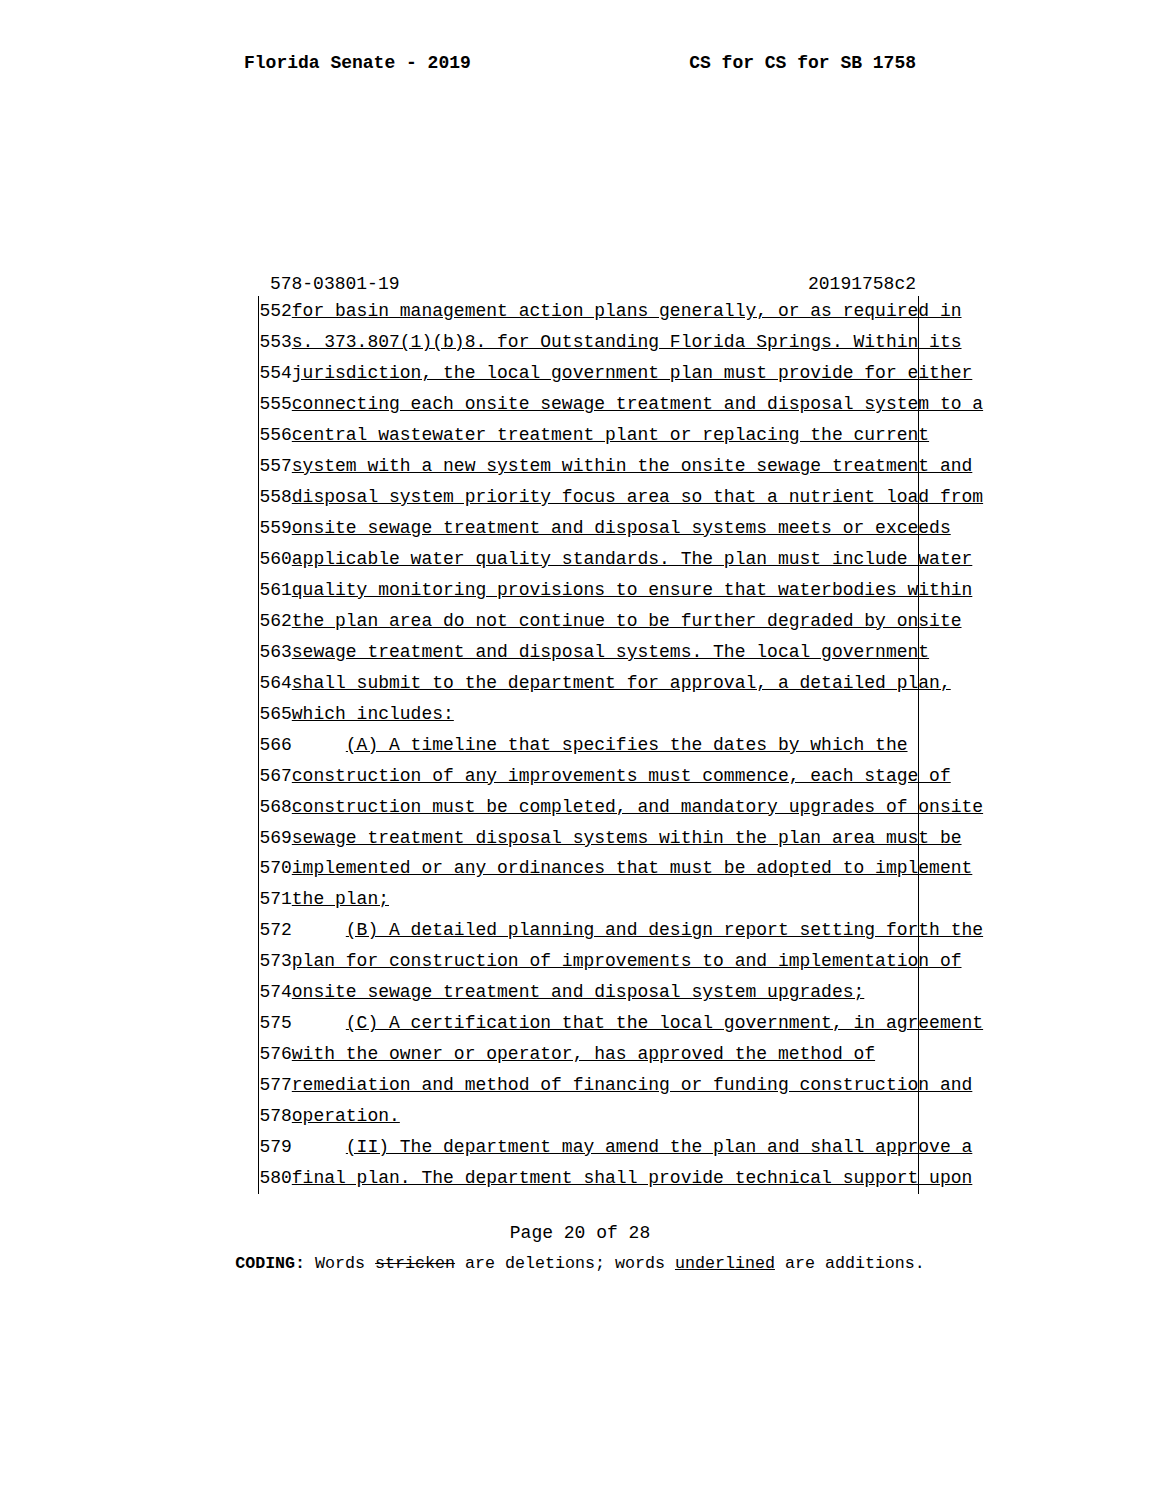Florida Senate - 2019
CS for CS for SB 1758
578-03801-19
20191758c2
| 552 | for basin management action plans generally, or as required in |
| 553 | s. 373.807(1)(b)8. for Outstanding Florida Springs. Within its |
| 554 | jurisdiction, the local government plan must provide for either |
| 555 | connecting each onsite sewage treatment and disposal system to a |
| 556 | central wastewater treatment plant or replacing the current |
| 557 | system with a new system within the onsite sewage treatment and |
| 558 | disposal system priority focus area so that a nutrient load from |
| 559 | onsite sewage treatment and disposal systems meets or exceeds |
| 560 | applicable water quality standards. The plan must include water |
| 561 | quality monitoring provisions to ensure that waterbodies within |
| 562 | the plan area do not continue to be further degraded by onsite |
| 563 | sewage treatment and disposal systems. The local government |
| 564 | shall submit to the department for approval, a detailed plan, |
| 565 | which includes: |
| 566 | (A) A timeline that specifies the dates by which the |
| 567 | construction of any improvements must commence, each stage of |
| 568 | construction must be completed, and mandatory upgrades of onsite |
| 569 | sewage treatment disposal systems within the plan area must be |
| 570 | implemented or any ordinances that must be adopted to implement |
| 571 | the plan; |
| 572 | (B) A detailed planning and design report setting forth the |
| 573 | plan for construction of improvements to and implementation of |
| 574 | onsite sewage treatment and disposal system upgrades; |
| 575 | (C) A certification that the local government, in agreement |
| 576 | with the owner or operator, has approved the method of |
| 577 | remediation and method of financing or funding construction and |
| 578 | operation. |
| 579 | (II) The department may amend the plan and shall approve a |
| 580 | final plan. The department shall provide technical support upon |
Page 20 of 28
CODING: Words stricken are deletions; words underlined are additions.